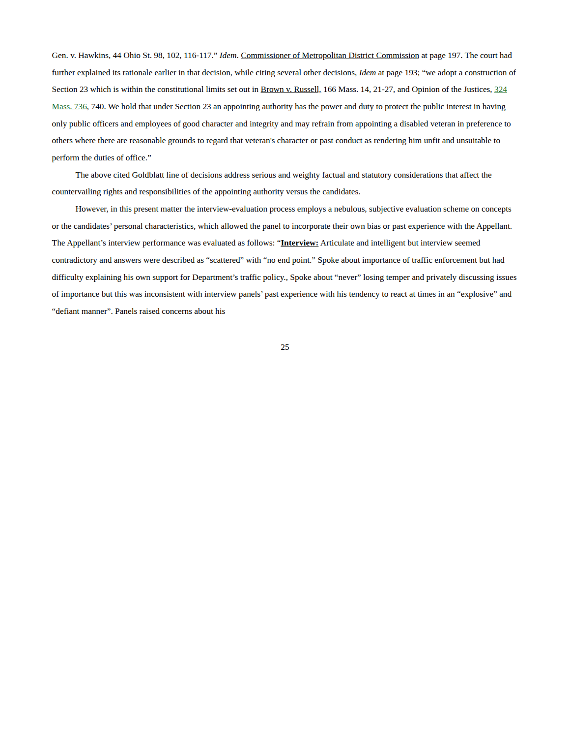Gen. v. Hawkins, 44 Ohio St. 98, 102, 116-117.” Idem. Commissioner of Metropolitan District Commission at page 197. The court had further explained its rationale earlier in that decision, while citing several other decisions, Idem at page 193; “we adopt a construction of Section 23 which is within the constitutional limits set out in Brown v. Russell, 166 Mass. 14, 21-27, and Opinion of the Justices, 324 Mass. 736, 740. We hold that under Section 23 an appointing authority has the power and duty to protect the public interest in having only public officers and employees of good character and integrity and may refrain from appointing a disabled veteran in preference to others where there are reasonable grounds to regard that veteran's character or past conduct as rendering him unfit and unsuitable to perform the duties of office.”
The above cited Goldblatt line of decisions address serious and weighty factual and statutory considerations that affect the countervailing rights and responsibilities of the appointing authority versus the candidates.
However, in this present matter the interview-evaluation process employs a nebulous, subjective evaluation scheme on concepts or the candidates’ personal characteristics, which allowed the panel to incorporate their own bias or past experience with the Appellant. The Appellant’s interview performance was evaluated as follows: “Interview: Articulate and intelligent but interview seemed contradictory and answers were described as “scattered” with “no end point.” Spoke about importance of traffic enforcement but had difficulty explaining his own support for Department’s traffic policy., Spoke about “never” losing temper and privately discussing issues of importance but this was inconsistent with interview panels’ past experience with his tendency to react at times in an “explosive” and “defiant manner”. Panels raised concerns about his
25